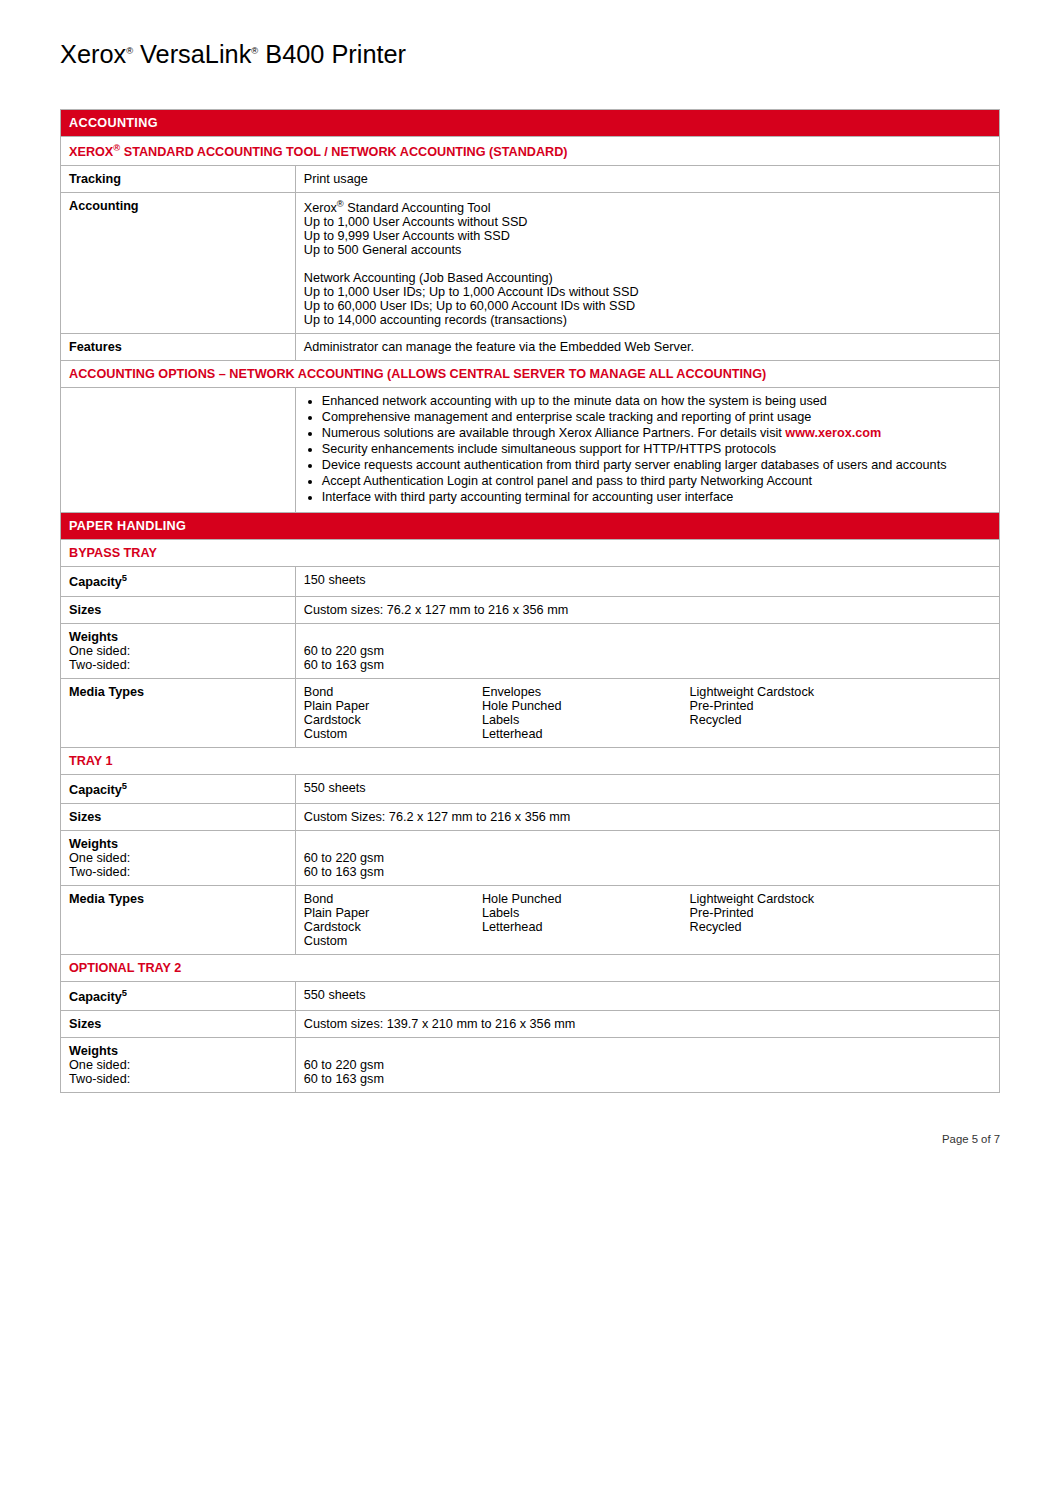Xerox® VersaLink® B400 Printer
| ACCOUNTING |
| XEROX ® STANDARD ACCOUNTING TOOL / NETWORK ACCOUNTING (STANDARD) |
| Tracking | Print usage |
| Accounting | Xerox ® Standard Accounting Tool Up to 1,000 User Accounts without SSD Up to 9,999 User Accounts with SSD Up to 500 General accounts Network Accounting (Job Based Accounting) Up to 1,000 User IDs; Up to 1,000 Account IDs without SSD Up to 60,000 User IDs; Up to 60,000 Account IDs with SSD Up to 14,000 accounting records (transactions) |
| Features | Administrator can manage the feature via the Embedded Web Server. |
| ACCOUNTING OPTIONS – NETWORK ACCOUNTING (ALLOWS CENTRAL SERVER TO MANAGE ALL ACCOUNTING) |
| | Enhanced network accounting with up to the minute data on how the system is being used Comprehensive management and enterprise scale tracking and reporting of print usage Numerous solutions are available through Xerox Alliance Partners. For details visit www.xerox.com Security enhancements include simultaneous support for HTTP/HTTPS protocols Device requests account authentication from third party server enabling larger databases of users and accounts Accept Authentication Login at control panel and pass to third party Networking Account Interface with third party accounting terminal for accounting user interface |
| PAPER HANDLING |
| BYPASS TRAY |
| Capacity 5 | 150 sheets |
| Sizes | Custom sizes: 76.2 x 127 mm to 216 x 356 mm |
| Weights One sided: Two-sided: | 60 to 220 gsm 60 to 163 gsm |
| Media Types | / Bond / Envelopes / Lightweight Cardstock / / Plain Paper / Hole Punched / Pre-Printed / / Cardstock / Labels / Recycled / / Custom / Letterhead / / |
| TRAY 1 |
| Capacity 5 | 550 sheets |
| Sizes | Custom Sizes: 76.2 x 127 mm to 216 x 356 mm |
| Weights One sided: Two-sided: | 60 to 220 gsm 60 to 163 gsm |
| Media Types | / Bond / Hole Punched / Lightweight Cardstock / / Plain Paper / Labels / Pre-Printed / / Cardstock / Letterhead / Recycled / / Custom / / / |
| OPTIONAL TRAY 2 |
| Capacity 5 | 550 sheets |
| Sizes | Custom sizes: 139.7 x 210 mm to 216 x 356 mm |
| Weights One sided: Two-sided: | 60 to 220 gsm 60 to 163 gsm |
Page 5 of 7